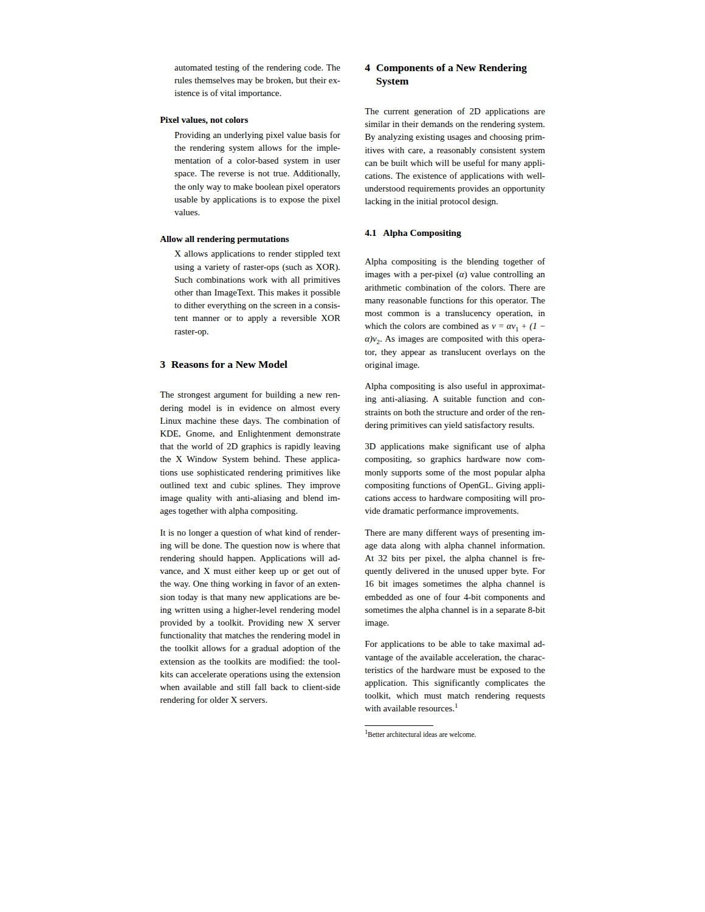automated testing of the rendering code. The rules themselves may be broken, but their existence is of vital importance.
Pixel values, not colors
Providing an underlying pixel value basis for the rendering system allows for the implementation of a color-based system in user space. The reverse is not true. Additionally, the only way to make boolean pixel operators usable by applications is to expose the pixel values.
Allow all rendering permutations
X allows applications to render stippled text using a variety of raster-ops (such as XOR). Such combinations work with all primitives other than ImageText. This makes it possible to dither everything on the screen in a consistent manner or to apply a reversible XOR raster-op.
3 Reasons for a New Model
The strongest argument for building a new rendering model is in evidence on almost every Linux machine these days. The combination of KDE, Gnome, and Enlightenment demonstrate that the world of 2D graphics is rapidly leaving the X Window System behind. These applications use sophisticated rendering primitives like outlined text and cubic splines. They improve image quality with anti-aliasing and blend images together with alpha compositing.
It is no longer a question of what kind of rendering will be done. The question now is where that rendering should happen. Applications will advance, and X must either keep up or get out of the way. One thing working in favor of an extension today is that many new applications are being written using a higher-level rendering model provided by a toolkit. Providing new X server functionality that matches the rendering model in the toolkit allows for a gradual adoption of the extension as the toolkits are modified: the toolkits can accelerate operations using the extension when available and still fall back to client-side rendering for older X servers.
4 Components of a New Rendering System
The current generation of 2D applications are similar in their demands on the rendering system. By analyzing existing usages and choosing primitives with care, a reasonably consistent system can be built which will be useful for many applications. The existence of applications with well-understood requirements provides an opportunity lacking in the initial protocol design.
4.1 Alpha Compositing
Alpha compositing is the blending together of images with a per-pixel (α) value controlling an arithmetic combination of the colors. There are many reasonable functions for this operator. The most common is a translucency operation, in which the colors are combined as v = αv1 + (1 − α)v2. As images are composited with this operator, they appear as translucent overlays on the original image.
Alpha compositing is also useful in approximating anti-aliasing. A suitable function and constraints on both the structure and order of the rendering primitives can yield satisfactory results.
3D applications make significant use of alpha compositing, so graphics hardware now commonly supports some of the most popular alpha compositing functions of OpenGL. Giving applications access to hardware compositing will provide dramatic performance improvements.
There are many different ways of presenting image data along with alpha channel information. At 32 bits per pixel, the alpha channel is frequently delivered in the unused upper byte. For 16 bit images sometimes the alpha channel is embedded as one of four 4-bit components and sometimes the alpha channel is in a separate 8-bit image.
For applications to be able to take maximal advantage of the available acceleration, the characteristics of the hardware must be exposed to the application. This significantly complicates the toolkit, which must match rendering requests with available resources.1
1Better architectural ideas are welcome.